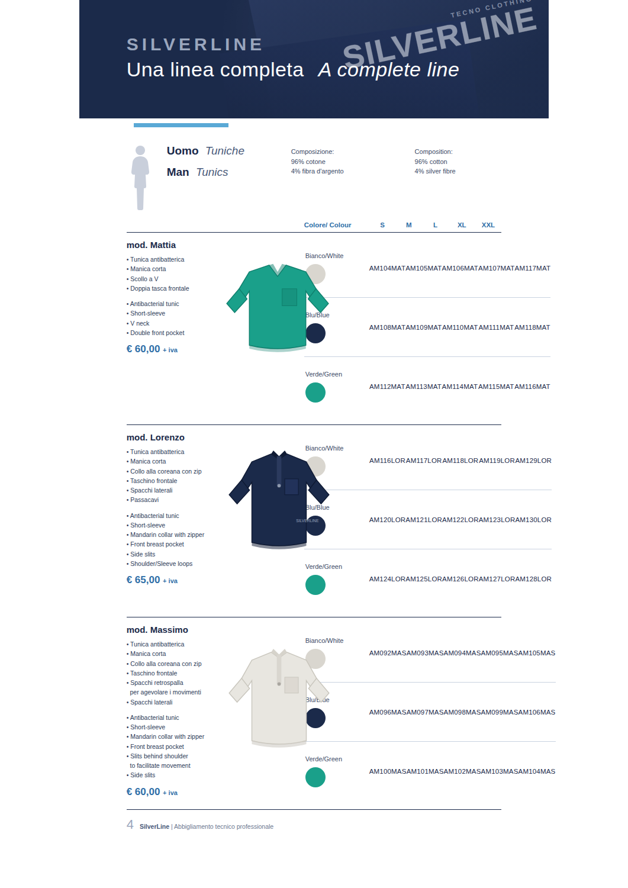TECNO CLOTHING
SILVERLINE
SILVERLINE
Una linea completa A complete line
Uomo Tuniche
Man Tunics
Composizione:
96% cotone
4% fibra d'argento
Composition:
96% cotton
4% silver fibre
Colore/ Colour
S
M
L
XL
XXL
mod. Mattia
Tunica antibatterica
Manica corta
Scollo a V
Doppia tasca frontale
Antibacterial tunic
Short-sleeve
V neck
Double front pocket
€ 60,00 + iva
Bianco/White
AM104MAT
AM105MAT
AM106MAT
AM107MAT
AM117MAT
Blu/Blue
AM108MAT
AM109MAT
AM110MAT
AM111MAT
AM118MAT
Verde/Green
AM112MAT
AM113MAT
AM114MAT
AM115MAT
AM116MAT
mod. Lorenzo
Tunica antibatterica
Manica corta
Collo alla coreana con zip
Taschino frontale
Spacchi laterali
Passacavi
Antibacterial tunic
Short-sleeve
Mandarin collar with zipper
Front breast pocket
Side slits
Shoulder/Sleeve loops
€ 65,00 + iva
SILVERLINE
Bianco/White
AM116LOR
AM117LOR
AM118LOR
AM119LOR
AM129LOR
Blu/Blue
AM120LOR
AM121LOR
AM122LOR
AM123LOR
AM130LOR
Verde/Green
AM124LOR
AM125LOR
AM126LOR
AM127LOR
AM128LOR
mod. Massimo
Tunica antibatterica
Manica corta
Collo alla coreana con zip
Taschino frontale
Spacchi retrospalla
per agevolare i movimenti
Spacchi laterali
Antibacterial tunic
Short-sleeve
Mandarin collar with zipper
Front breast pocket
Slits behind shoulder
to facilitate movement
Side slits
€ 60,00 + iva
Bianco/White
AM092MAS
AM093MAS
AM094MAS
AM095MAS
AM105MAS
Blu/Blue
AM096MAS
AM097MAS
AM098MAS
AM099MAS
AM106MAS
Verde/Green
AM100MAS
AM101MAS
AM102MAS
AM103MAS
AM104MAS
4 SilverLine | Abbigliamento tecnico professionale